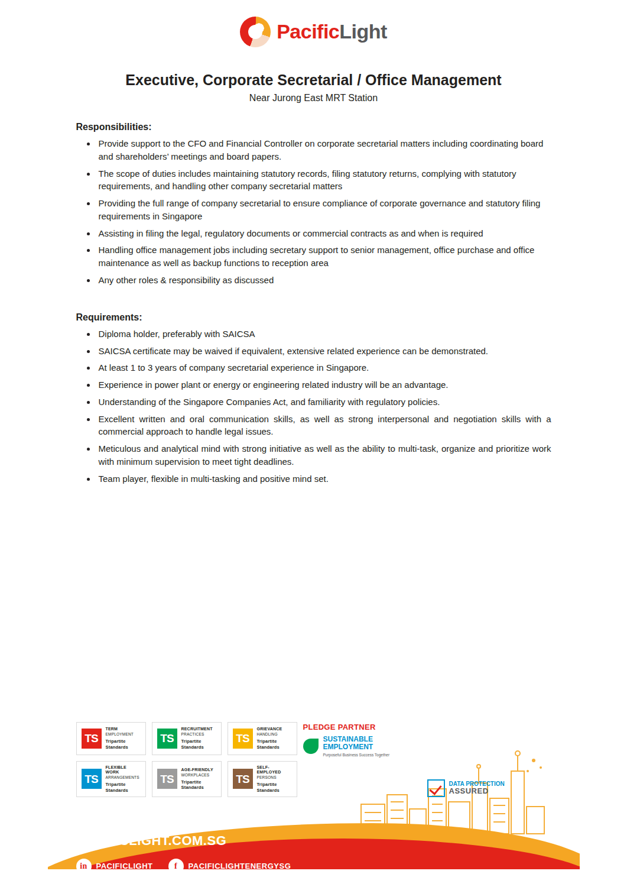Pacific Light
Executive, Corporate Secretarial / Office Management
Near Jurong East MRT Station
Responsibilities:
Provide support to the CFO and Financial Controller on corporate secretarial matters including coordinating board and shareholders’ meetings and board papers.
The scope of duties includes maintaining statutory records, filing statutory returns, complying with statutory requirements, and handling other company secretarial matters
Providing the full range of company secretarial to ensure compliance of corporate governance and statutory filing requirements in Singapore
Assisting in filing the legal, regulatory documents or commercial contracts as and when is required
Handling office management jobs including secretary support to senior management, office purchase and office maintenance as well as backup functions to reception area
Any other roles & responsibility as discussed
Requirements:
Diploma holder, preferably with SAICSA
SAICSA certificate may be waived if equivalent, extensive related experience can be demonstrated.
At least 1 to 3 years of company secretarial experience in Singapore.
Experience in power plant or energy or engineering related industry will be an advantage.
Understanding of the Singapore Companies Act, and familiarity with regulatory policies.
Excellent written and oral communication skills, as well as strong interpersonal and negotiation skills with a commercial approach to handle legal issues.
Meticulous and analytical mind with strong initiative as well as the ability to multi-task, organize and prioritize work with minimum supervision to meet tight deadlines.
Team player, flexible in multi-tasking and positive mind set.
TS Term EmploymentTripartite Standards
TS Recruitment PracticesTripartite Standards
TS Grievance HandlingTripartite Standards
TS Flexible Work ArrangementsTripartite Standards
TS Age-Friendly WorkplacesTripartite Standards
TS Self-Employed PersonsTripartite Standards
PLEDGE PARTNER
SUSTAINABLE
EMPLOYMENT Purposeful Business Success Together
DATA PROTECTION ASSURED
PACIFICLIGHT.COM.SG
in PACIFICLIGHT f PACIFICLIGHTENERGYSG